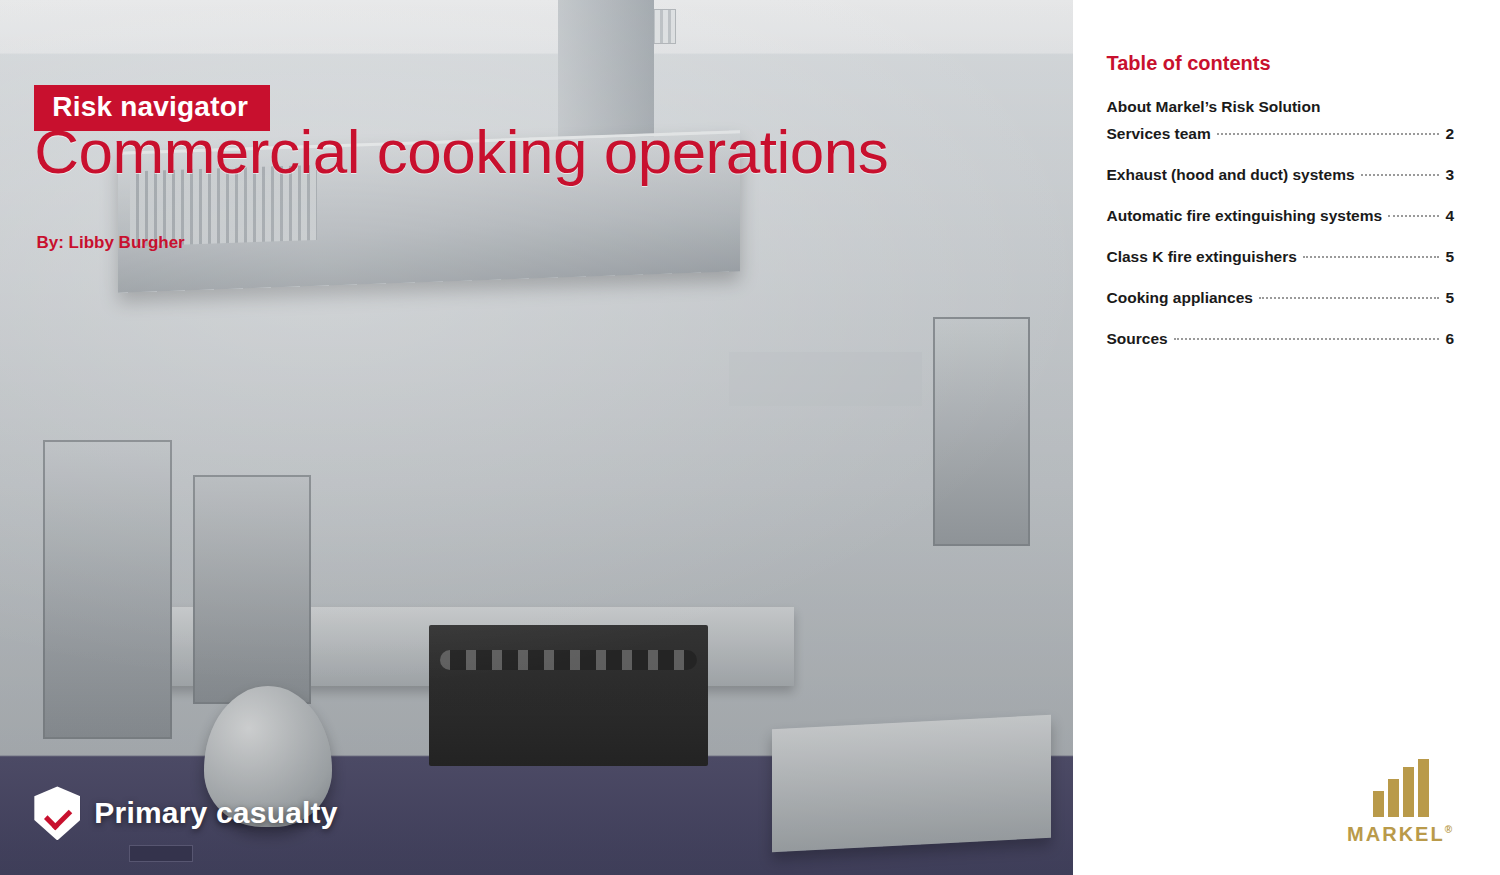Risk navigator
Commercial cooking operations
By: Libby Burgher
Primary casualty
Table of contents
About Markel’s Risk Solution Services team 2
Exhaust (hood and duct) systems 3
Automatic fire extinguishing systems 4
Class K fire extinguishers 5
Cooking appliances 5
Sources 6
MARKEL®